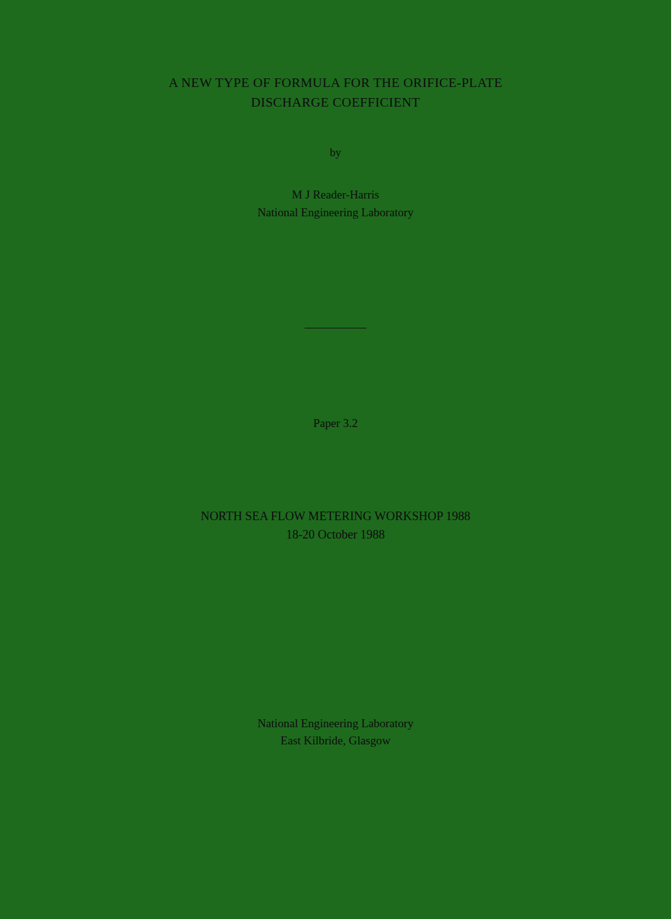A New Type of Formula for the Orifice-Plate
Discharge Coefficient
by
M J Reader-Harris National Engineering Laboratory
Paper 3.2
North Sea Flow Metering Workshop 1988 18-20 October 1988
National Engineering Laboratory East Kilbride, Glasgow